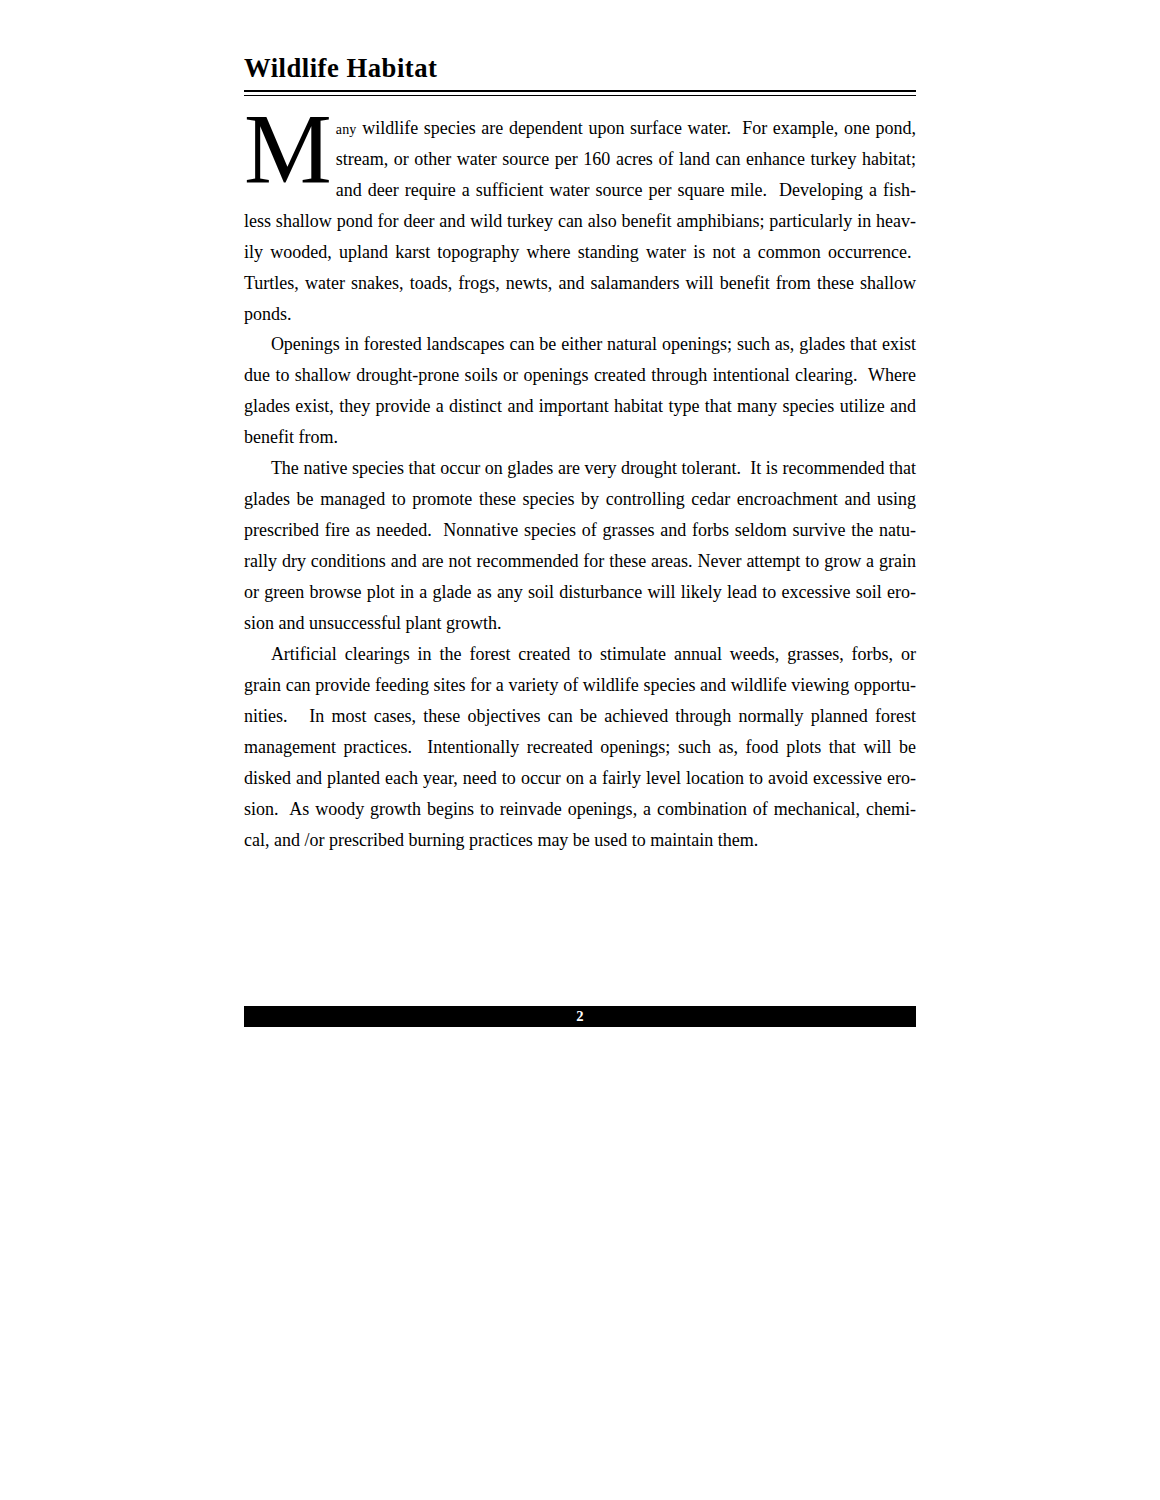Wildlife Habitat
Many wildlife species are dependent upon surface water. For example, one pond, stream, or other water source per 160 acres of land can enhance turkey habitat; and deer require a sufficient water source per square mile. Developing a fishless shallow pond for deer and wild turkey can also benefit amphibians; particularly in heavily wooded, upland karst topography where standing water is not a common occurrence. Turtles, water snakes, toads, frogs, newts, and salamanders will benefit from these shallow ponds.
Openings in forested landscapes can be either natural openings; such as, glades that exist due to shallow drought-prone soils or openings created through intentional clearing. Where glades exist, they provide a distinct and important habitat type that many species utilize and benefit from.
The native species that occur on glades are very drought tolerant. It is recommended that glades be managed to promote these species by controlling cedar encroachment and using prescribed fire as needed. Nonnative species of grasses and forbs seldom survive the naturally dry conditions and are not recommended for these areas. Never attempt to grow a grain or green browse plot in a glade as any soil disturbance will likely lead to excessive soil erosion and unsuccessful plant growth.
Artificial clearings in the forest created to stimulate annual weeds, grasses, forbs, or grain can provide feeding sites for a variety of wildlife species and wildlife viewing opportunities. In most cases, these objectives can be achieved through normally planned forest management practices. Intentionally recreated openings; such as, food plots that will be disked and planted each year, need to occur on a fairly level location to avoid excessive erosion. As woody growth begins to reinvade openings, a combination of mechanical, chemical, and /or prescribed burning practices may be used to maintain them.
2